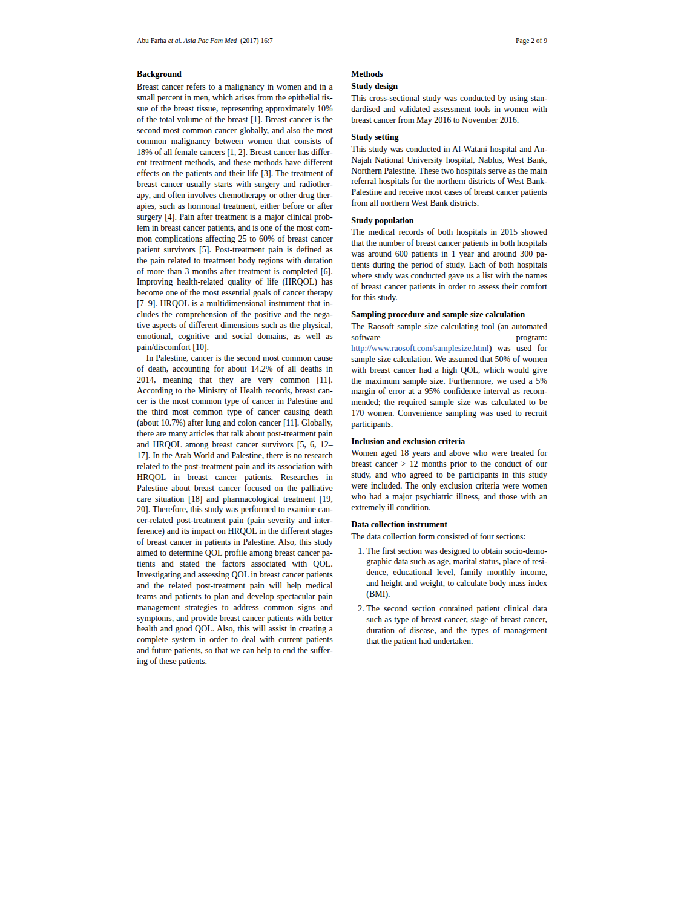Abu Farha et al. Asia Pac Fam Med (2017) 16:7
Page 2 of 9
Background
Breast cancer refers to a malignancy in women and in a small percent in men, which arises from the epithelial tissue of the breast tissue, representing approximately 10% of the total volume of the breast [1]. Breast cancer is the second most common cancer globally, and also the most common malignancy between women that consists of 18% of all female cancers [1, 2]. Breast cancer has different treatment methods, and these methods have different effects on the patients and their life [3]. The treatment of breast cancer usually starts with surgery and radiotherapy, and often involves chemotherapy or other drug therapies, such as hormonal treatment, either before or after surgery [4]. Pain after treatment is a major clinical problem in breast cancer patients, and is one of the most common complications affecting 25 to 60% of breast cancer patient survivors [5]. Post-treatment pain is defined as the pain related to treatment body regions with duration of more than 3 months after treatment is completed [6]. Improving health-related quality of life (HRQOL) has become one of the most essential goals of cancer therapy [7–9]. HRQOL is a multidimensional instrument that includes the comprehension of the positive and the negative aspects of different dimensions such as the physical, emotional, cognitive and social domains, as well as pain/discomfort [10].
In Palestine, cancer is the second most common cause of death, accounting for about 14.2% of all deaths in 2014, meaning that they are very common [11]. According to the Ministry of Health records, breast cancer is the most common type of cancer in Palestine and the third most common type of cancer causing death (about 10.7%) after lung and colon cancer [11]. Globally, there are many articles that talk about post-treatment pain and HRQOL among breast cancer survivors [5, 6, 12–17]. In the Arab World and Palestine, there is no research related to the post-treatment pain and its association with HRQOL in breast cancer patients. Researches in Palestine about breast cancer focused on the palliative care situation [18] and pharmacological treatment [19, 20]. Therefore, this study was performed to examine cancer-related post-treatment pain (pain severity and interference) and its impact on HRQOL in the different stages of breast cancer in patients in Palestine. Also, this study aimed to determine QOL profile among breast cancer patients and stated the factors associated with QOL. Investigating and assessing QOL in breast cancer patients and the related post-treatment pain will help medical teams and patients to plan and develop spectacular pain management strategies to address common signs and symptoms, and provide breast cancer patients with better health and good QOL. Also, this will assist in creating a complete system in order to deal with current patients and future patients, so that we can help to end the suffering of these patients.
Methods
Study design
This cross-sectional study was conducted by using standardised and validated assessment tools in women with breast cancer from May 2016 to November 2016.
Study setting
This study was conducted in Al-Watani hospital and An-Najah National University hospital, Nablus, West Bank, Northern Palestine. These two hospitals serve as the main referral hospitals for the northern districts of West Bank-Palestine and receive most cases of breast cancer patients from all northern West Bank districts.
Study population
The medical records of both hospitals in 2015 showed that the number of breast cancer patients in both hospitals was around 600 patients in 1 year and around 300 patients during the period of study. Each of both hospitals where study was conducted gave us a list with the names of breast cancer patients in order to assess their comfort for this study.
Sampling procedure and sample size calculation
The Raosoft sample size calculating tool (an automated software program: http://www.raosoft.com/samplesize.html) was used for sample size calculation. We assumed that 50% of women with breast cancer had a high QOL, which would give the maximum sample size. Furthermore, we used a 5% margin of error at a 95% confidence interval as recommended; the required sample size was calculated to be 170 women. Convenience sampling was used to recruit participants.
Inclusion and exclusion criteria
Women aged 18 years and above who were treated for breast cancer > 12 months prior to the conduct of our study, and who agreed to be participants in this study were included. The only exclusion criteria were women who had a major psychiatric illness, and those with an extremely ill condition.
Data collection instrument
The data collection form consisted of four sections:
The first section was designed to obtain socio-demographic data such as age, marital status, place of residence, educational level, family monthly income, and height and weight, to calculate body mass index (BMI).
The second section contained patient clinical data such as type of breast cancer, stage of breast cancer, duration of disease, and the types of management that the patient had undertaken.